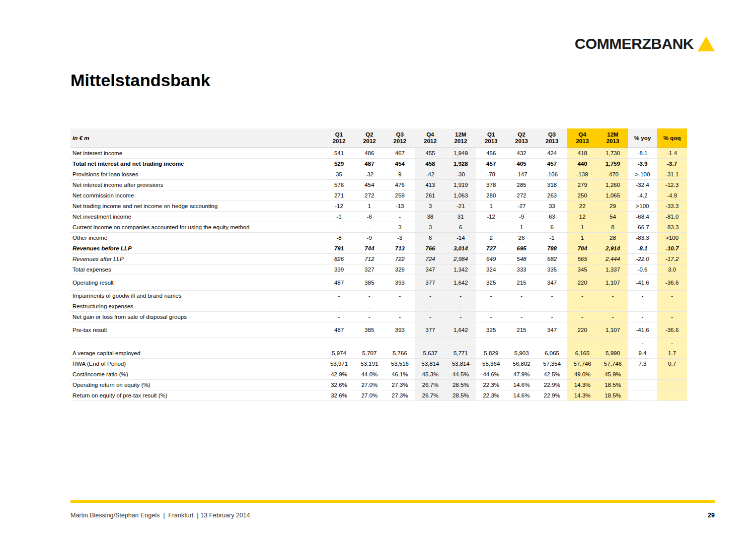COMMERZBANK
Mittelstandsbank
| in € m | Q1 2012 | Q2 2012 | Q3 2012 | Q4 2012 | 12M 2012 | Q1 2013 | Q2 2013 | Q3 2013 | Q4 2013 | 12M 2013 | % yoy | % qoq |
| --- | --- | --- | --- | --- | --- | --- | --- | --- | --- | --- | --- | --- |
| Net interest income | 541 | 486 | 467 | 455 | 1,949 | 456 | 432 | 424 | 418 | 1,730 | -8.1 | -1.4 |
| Total net interest and net trading income | 529 | 487 | 454 | 458 | 1,928 | 457 | 405 | 457 | 440 | 1,759 | -3.9 | -3.7 |
| Provisions for loan losses | 35 | -32 | 9 | -42 | -30 | -78 | -147 | -106 | -139 | -470 | >-100 | -31.1 |
| Net interest income after provisions | 576 | 454 | 476 | 413 | 1,919 | 378 | 285 | 318 | 279 | 1,260 | -32.4 | -12.3 |
| Net commission income | 271 | 272 | 259 | 261 | 1,063 | 280 | 272 | 263 | 250 | 1,065 | -4.2 | -4.9 |
| Net trading income and net income on hedge accounting | -12 | 1 | -13 | 3 | -21 | 1 | -27 | 33 | 22 | 29 | >100 | -33.3 |
| Net investment income | -1 | -6 | - | 38 | 31 | -12 | -9 | 63 | 12 | 54 | -68.4 | -81.0 |
| Current income on companies accounted for using the equity method | - | - | 3 | 3 | 6 | - | 1 | 6 | 1 | 8 | -66.7 | -83.3 |
| Other income | -8 | -9 | -3 | 6 | -14 | 2 | 26 | -1 | 1 | 28 | -83.3 | >100 |
| Revenues before LLP | 791 | 744 | 713 | 766 | 3,014 | 727 | 695 | 788 | 704 | 2,914 | -8.1 | -10.7 |
| Revenues after LLP | 826 | 712 | 722 | 724 | 2,984 | 649 | 548 | 682 | 565 | 2,444 | -22.0 | -17.2 |
| Total expenses | 339 | 327 | 329 | 347 | 1,342 | 324 | 333 | 335 | 345 | 1,337 | -0.6 | 3.0 |
| Operating result | 487 | 385 | 393 | 377 | 1,642 | 325 | 215 | 347 | 220 | 1,107 | -41.6 | -36.6 |
| Impairments of goodw ill and brand names | - | - | - | - | - | - | - | - | - | - | - | - |
| Restructuring expenses | - | - | - | - | - | - | - | - | - | - | - | - |
| Net gain or loss from sale of disposal groups | - | - | - | - | - | - | - | - | - | - | - | - |
| Pre-tax result | 487 | 385 | 393 | 377 | 1,642 | 325 | 215 | 347 | 220 | 1,107 | -41.6 | -36.6 |
| | | | | | | | | | | | - | - |
| A verage capital employed | 5,974 | 5,707 | 5,766 | 5,637 | 5,771 | 5,829 | 5,903 | 6,065 | 6,165 | 5,990 | 9.4 | 1.7 |
| RWA (End of Period) | 53,971 | 53,191 | 53,516 | 53,814 | 53,814 | 55,364 | 56,802 | 57,354 | 57,746 | 57,746 | 7.3 | 0.7 |
| Cost/income ratio (%) | 42.9% | 44.0% | 46.1% | 45.3% | 44.5% | 44.6% | 47.9% | 42.5% | 49.0% | 45.9% | | |
| Operating return on equity (%) | 32.6% | 27.0% | 27.3% | 26.7% | 28.5% | 22.3% | 14.6% | 22.9% | 14.3% | 18.5% | | |
| Return on equity of pre-tax result (%) | 32.6% | 27.0% | 27.3% | 26.7% | 28.5% | 22.3% | 14.6% | 22.9% | 14.3% | 18.5% | | |
Martin Blessing/Stephan Engels | Frankfurt | 13 February 2014 29